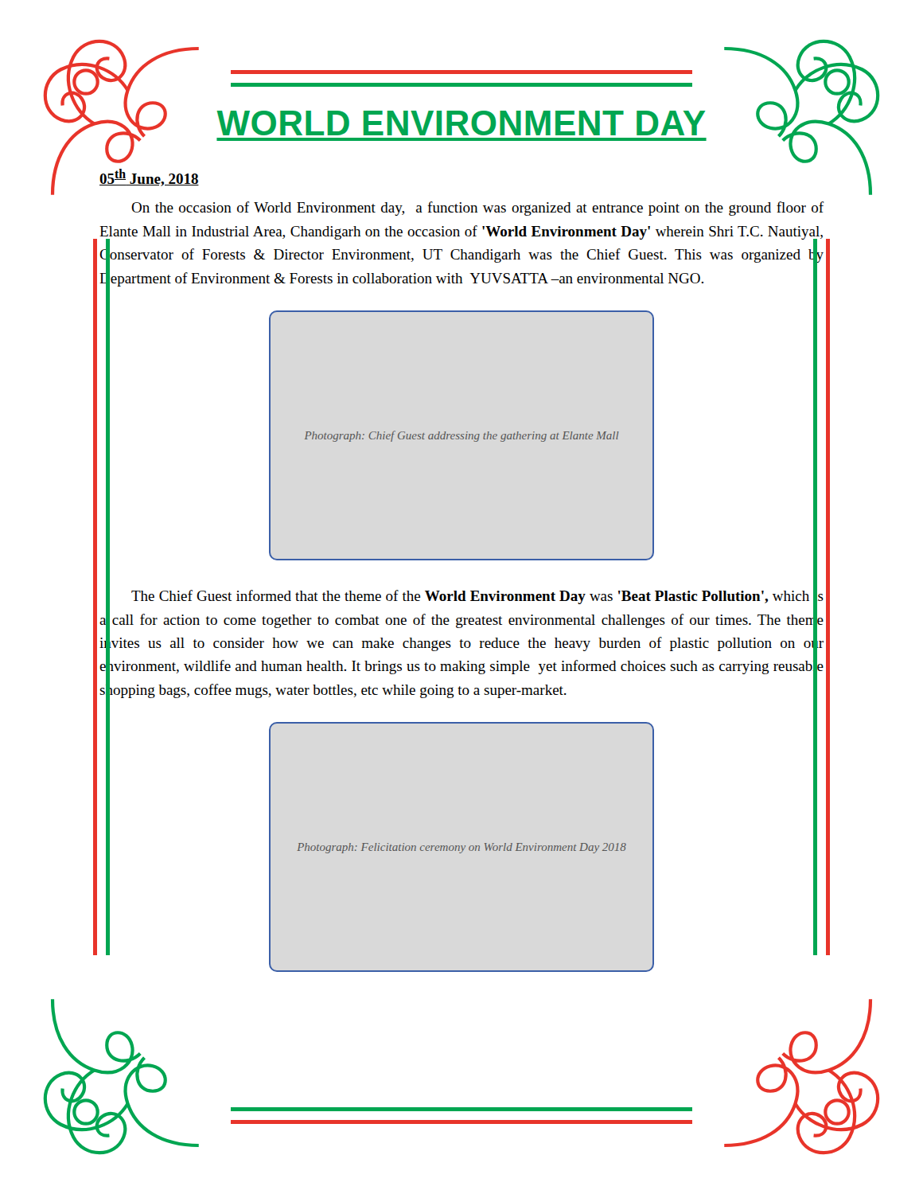WORLD ENVIRONMENT DAY
05th June, 2018
On the occasion of World Environment day, a function was organized at entrance point on the ground floor of Elante Mall in Industrial Area, Chandigarh on the occasion of 'World Environment Day' wherein Shri T.C. Nautiyal, Conservator of Forests & Director Environment, UT Chandigarh was the Chief Guest. This was organized by Department of Environment & Forests in collaboration with YUVSATTA –an environmental NGO.
Photograph: Chief Guest addressing the gathering at Elante Mall
The Chief Guest informed that the theme of the World Environment Day was 'Beat Plastic Pollution', which is a call for action to come together to combat one of the greatest environmental challenges of our times. The theme invites us all to consider how we can make changes to reduce the heavy burden of plastic pollution on our environment, wildlife and human health. It brings us to making simple yet informed choices such as carrying reusable shopping bags, coffee mugs, water bottles, etc while going to a super-market.
Photograph: Felicitation ceremony on World Environment Day 2018